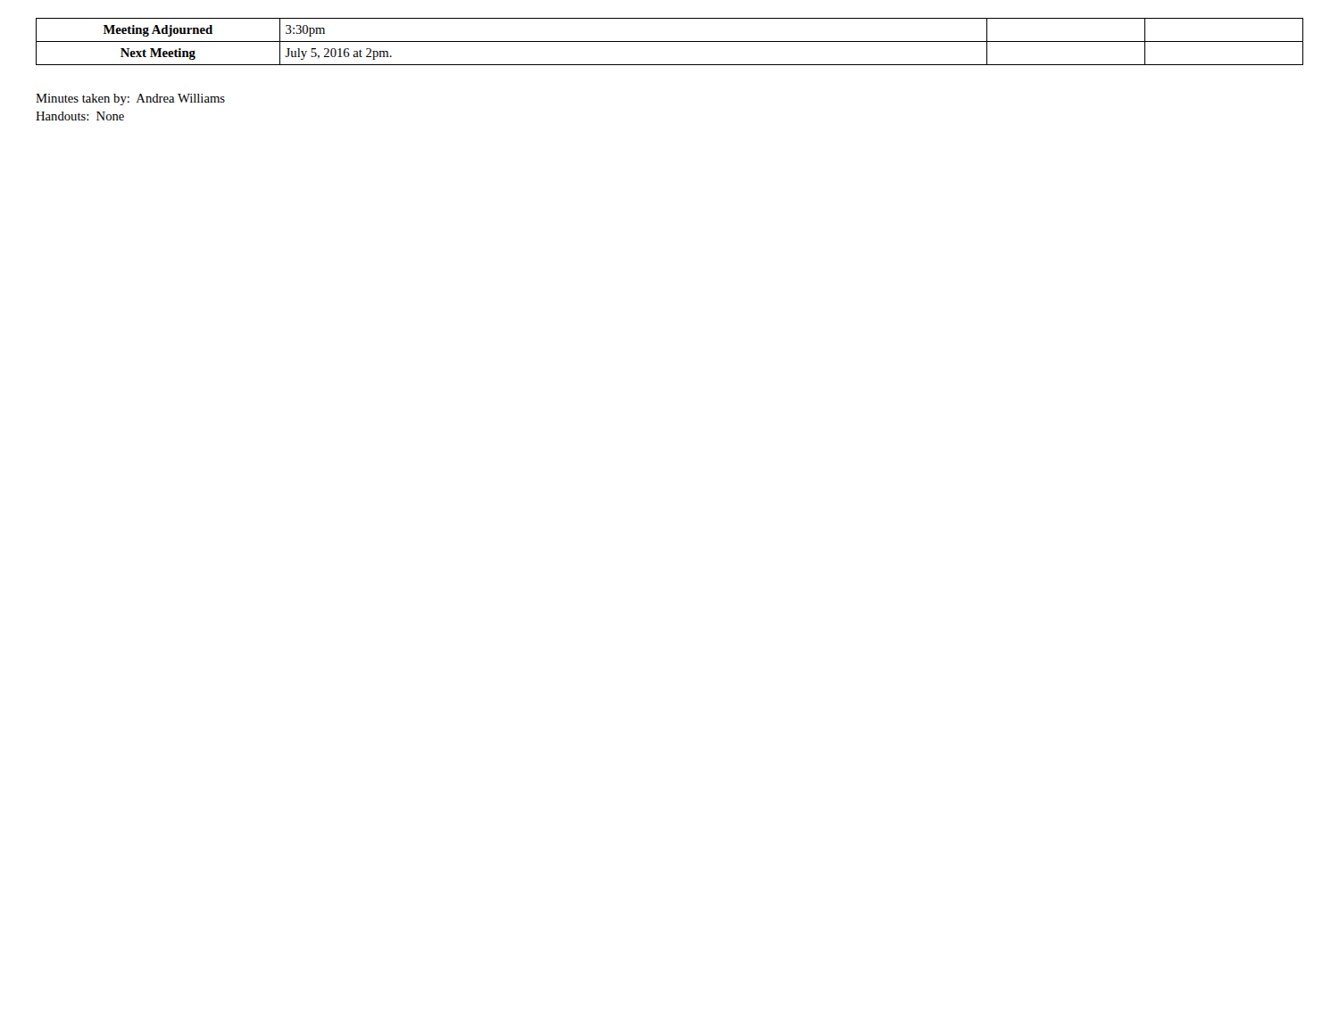| Meeting Adjourned | 3:30pm | | |
| Next Meeting | July 5, 2016 at 2pm. | | |
Minutes taken by: Andrea Williams
Handouts: None